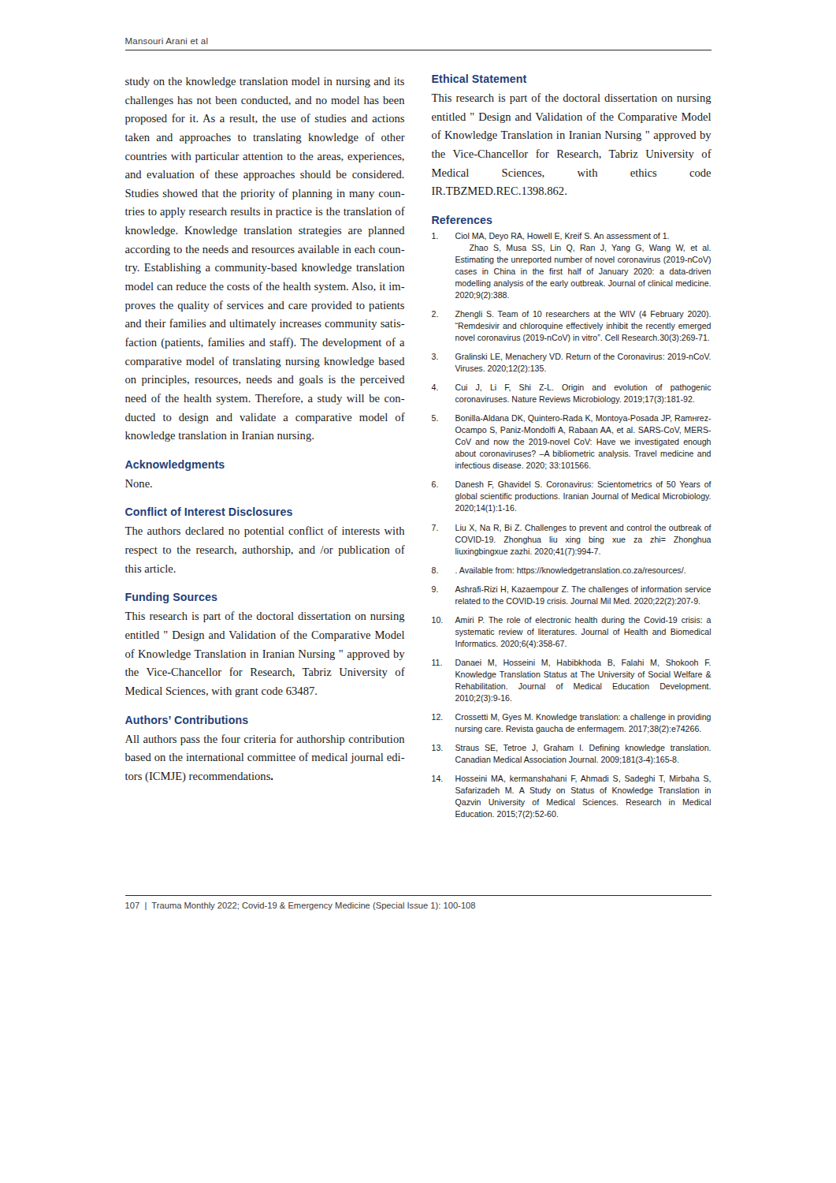Mansouri Arani et al
study on the knowledge translation model in nursing and its challenges has not been conducted, and no model has been proposed for it. As a result, the use of studies and actions taken and approaches to translating knowledge of other countries with particular attention to the areas, experiences, and evaluation of these approaches should be considered. Studies showed that the priority of planning in many countries to apply research results in practice is the translation of knowledge. Knowledge translation strategies are planned according to the needs and resources available in each country. Establishing a community-based knowledge translation model can reduce the costs of the health system. Also, it improves the quality of services and care provided to patients and their families and ultimately increases community satisfaction (patients, families and staff). The development of a comparative model of translating nursing knowledge based on principles, resources, needs and goals is the perceived need of the health system. Therefore, a study will be conducted to design and validate a comparative model of knowledge translation in Iranian nursing.
Acknowledgments
None.
Conflict of Interest Disclosures
The authors declared no potential conflict of interests with respect to the research, authorship, and /or publication of this article.
Funding Sources
This research is part of the doctoral dissertation on nursing entitled " Design and Validation of the Comparative Model of Knowledge Translation in Iranian Nursing " approved by the Vice-Chancellor for Research, Tabriz University of Medical Sciences, with grant code 63487.
Authors’ Contributions
All authors pass the four criteria for authorship contribution based on the international committee of medical journal editors (ICMJE) recommendations.
Ethical Statement
This research is part of the doctoral dissertation on nursing entitled " Design and Validation of the Comparative Model of Knowledge Translation in Iranian Nursing " approved by the Vice-Chancellor for Research, Tabriz University of Medical Sciences, with ethics code IR.TBZMED.REC.1398.862.
References
1.
Ciol MA, Deyo RA, Howell E, Kreif S. An assessment of 1. Zhao S, Musa SS, Lin Q, Ran J, Yang G, Wang W, et al. Estimating the unreported number of novel coronavirus (2019-nCoV) cases in China in the first half of January 2020: a data-driven modelling analysis of the early outbreak. Journal of clinical medicine. 2020;9(2):388.
2.
Zhengli S. Team of 10 researchers at the WIV (4 February 2020). “Remdesivir and chloroquine effectively inhibit the recently emerged novel coronavirus (2019-nCoV) in vitro”. Cell Research.30(3):269-71.
3.
Gralinski LE, Menachery VD. Return of the Coronavirus: 2019-nCoV. Viruses. 2020;12(2):135.
4.
Cui J, Li F, Shi Z-L. Origin and evolution of pathogenic coronaviruses. Nature Reviews Microbiology. 2019;17(3):181-92.
5.
Bonilla-Aldana DK, Quintero-Rada K, Montoya-Posada JP, Ramнrez-Ocampo S, Paniz-Mondolfi A, Rabaan AA, et al. SARS-CoV, MERS-CoV and now the 2019-novel CoV: Have we investigated enough about coronaviruses? –A bibliometric analysis. Travel medicine and infectious disease. 2020; 33:101566.
6.
Danesh F, Ghavidel S. Coronavirus: Scientometrics of 50 Years of global scientific productions. Iranian Journal of Medical Microbiology. 2020;14(1):1-16.
7.
Liu X, Na R, Bi Z. Challenges to prevent and control the outbreak of COVID-19. Zhonghua liu xing bing xue za zhi= Zhonghua liuxingbingxue zazhi. 2020;41(7):994-7.
8.
. Available from: https://knowledgetranslation.co.za/resources/.
9.
Ashrafi-Rizi H, Kazaempour Z. The challenges of information service related to the COVID-19 crisis. Journal Mil Med. 2020;22(2):207-9.
10.
Amiri P. The role of electronic health during the Covid-19 crisis: a systematic review of literatures. Journal of Health and Biomedical Informatics. 2020;6(4):358-67.
11.
Danaei M, Hosseini M, Habibkhoda B, Falahi M, Shokooh F. Knowledge Translation Status at The University of Social Welfare & Rehabilitation. Journal of Medical Education Development. 2010;2(3):9-16.
12.
Crossetti M, Gyes M. Knowledge translation: a challenge in providing nursing care. Revista gaucha de enfermagem. 2017;38(2):e74266.
13.
Straus SE, Tetroe J, Graham I. Defining knowledge translation. Canadian Medical Association Journal. 2009;181(3-4):165-8.
14.
Hosseini MA, kermanshahani F, Ahmadi S, Sadeghi T, Mirbaha S, Safarizadeh M. A Study on Status of Knowledge Translation in Qazvin University of Medical Sciences. Research in Medical Education. 2015;7(2):52-60.
107 | Trauma Monthly 2022; Covid-19 & Emergency Medicine (Special Issue 1): 100-108